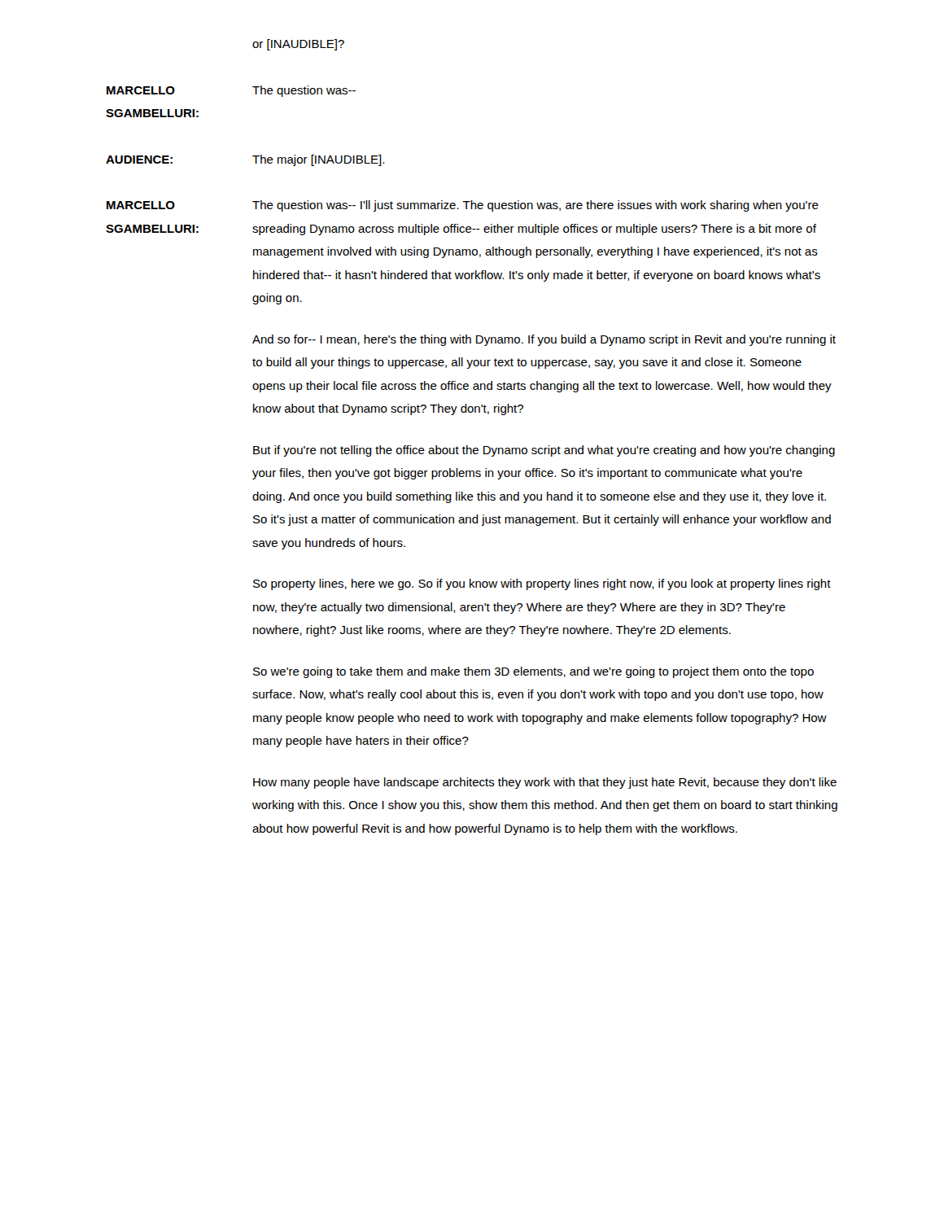or [INAUDIBLE]?
Marcello Sgambelluri:
The question was--
Audience:
The major [INAUDIBLE].
Marcello Sgambelluri:
The question was-- I'll just summarize. The question was, are there issues with work sharing when you're spreading Dynamo across multiple office-- either multiple offices or multiple users? There is a bit more of management involved with using Dynamo, although personally, everything I have experienced, it's not as hindered that-- it hasn't hindered that workflow. It's only made it better, if everyone on board knows what's going on.
And so for-- I mean, here's the thing with Dynamo. If you build a Dynamo script in Revit and you're running it to build all your things to uppercase, all your text to uppercase, say, you save it and close it. Someone opens up their local file across the office and starts changing all the text to lowercase. Well, how would they know about that Dynamo script? They don't, right?
But if you're not telling the office about the Dynamo script and what you're creating and how you're changing your files, then you've got bigger problems in your office. So it's important to communicate what you're doing. And once you build something like this and you hand it to someone else and they use it, they love it. So it's just a matter of communication and just management. But it certainly will enhance your workflow and save you hundreds of hours.
So property lines, here we go. So if you know with property lines right now, if you look at property lines right now, they're actually two dimensional, aren't they? Where are they? Where are they in 3D? They're nowhere, right? Just like rooms, where are they? They're nowhere. They're 2D elements.
So we're going to take them and make them 3D elements, and we're going to project them onto the topo surface. Now, what's really cool about this is, even if you don't work with topo and you don't use topo, how many people know people who need to work with topography and make elements follow topography? How many people have haters in their office?
How many people have landscape architects they work with that they just hate Revit, because they don't like working with this. Once I show you this, show them this method. And then get them on board to start thinking about how powerful Revit is and how powerful Dynamo is to help them with the workflows.